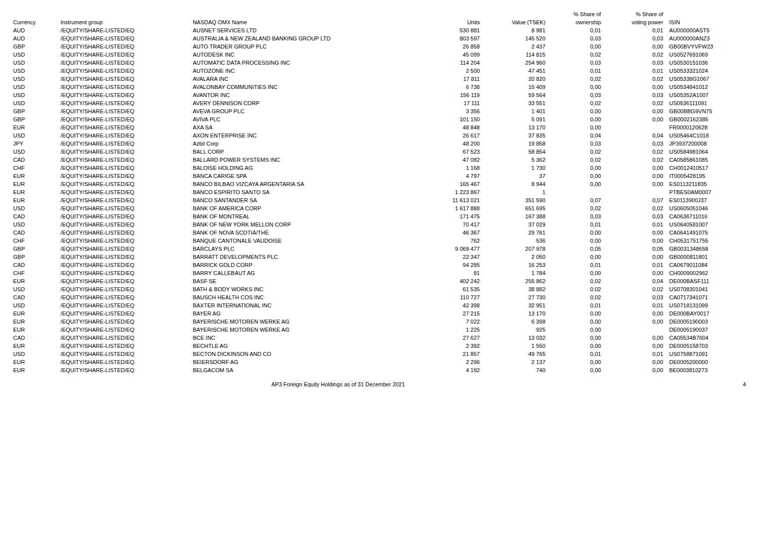| | | | | | % Share of | % Share of | |
| --- | --- | --- | --- | --- | --- | --- | --- |
| Currency | Instrument group | NASDAQ OMX Name | Units | Value (TSEK) | ownership | voting power | ISIN |
| AUD | /EQUITY/SHARE-LISTED/EQ | AUSNET SERVICES LTD | 530 881 | 8 981 | 0,01 | 0,01 | AU000000AST5 |
| AUD | /EQUITY/SHARE-LISTED/EQ | AUSTRALIA & NEW ZEALAND BANKING GROUP LTD | 803 597 | 145 520 | 0,03 | 0,03 | AU000000ANZ3 |
| GBP | /EQUITY/SHARE-LISTED/EQ | AUTO TRADER GROUP PLC | 26 858 | 2 437 | 0,00 | 0,00 | GB00BVYVFW23 |
| USD | /EQUITY/SHARE-LISTED/EQ | AUTODESK INC | 45 099 | 114 815 | 0,02 | 0,02 | US0527691069 |
| USD | /EQUITY/SHARE-LISTED/EQ | AUTOMATIC DATA PROCESSING INC | 114 204 | 254 960 | 0,03 | 0,03 | US0530151036 |
| USD | /EQUITY/SHARE-LISTED/EQ | AUTOZONE INC | 2 500 | 47 451 | 0,01 | 0,01 | US0533321024 |
| USD | /EQUITY/SHARE-LISTED/EQ | AVALARA INC | 17 811 | 20 820 | 0,02 | 0,02 | US05338G1067 |
| USD | /EQUITY/SHARE-LISTED/EQ | AVALONBAY COMMUNITIES INC | 6 738 | 15 409 | 0,00 | 0,00 | US0534841012 |
| USD | /EQUITY/SHARE-LISTED/EQ | AVANTOR INC | 156 119 | 59 564 | 0,03 | 0,03 | US05352A1007 |
| USD | /EQUITY/SHARE-LISTED/EQ | AVERY DENNISON CORP | 17 111 | 33 551 | 0,02 | 0,02 | US0536111091 |
| GBP | /EQUITY/SHARE-LISTED/EQ | AVEVA GROUP PLC | 3 356 | 1 401 | 0,00 | 0,00 | GB00BBG9VN75 |
| GBP | /EQUITY/SHARE-LISTED/EQ | AVIVA PLC | 101 150 | 5 091 | 0,00 | 0,00 | GB0002162385 |
| EUR | /EQUITY/SHARE-LISTED/EQ | AXA SA | 48 848 | 13 170 | 0,00 | | FR0000120628 |
| USD | /EQUITY/SHARE-LISTED/EQ | AXON ENTERPRISE INC | 26 617 | 37 835 | 0,04 | 0,04 | US05464C1018 |
| JPY | /EQUITY/SHARE-LISTED/EQ | Azbil Corp | 48 200 | 19 858 | 0,03 | 0,03 | JP3937200008 |
| USD | /EQUITY/SHARE-LISTED/EQ | BALL CORP | 67 523 | 58 854 | 0,02 | 0,02 | US0584981064 |
| CAD | /EQUITY/SHARE-LISTED/EQ | BALLARD POWER SYSTEMS INC | 47 082 | 5 362 | 0,02 | 0,02 | CA0585861085 |
| CHF | /EQUITY/SHARE-LISTED/EQ | BALOISE HOLDING AG | 1 168 | 1 730 | 0,00 | 0,00 | CH0012410517 |
| EUR | /EQUITY/SHARE-LISTED/EQ | BANCA CARIGE SPA | 4 797 | 37 | 0,00 | 0,00 | IT0005428195 |
| EUR | /EQUITY/SHARE-LISTED/EQ | BANCO BILBAO VIZCAYA ARGENTARIA SA | 165 467 | 8 944 | 0,00 | 0,00 | ES0113211835 |
| EUR | /EQUITY/SHARE-LISTED/EQ | BANCO ESPIRITO SANTO SA | 1 223 867 | 1 | | | PTBES0AM0007 |
| EUR | /EQUITY/SHARE-LISTED/EQ | BANCO SANTANDER SA | 11 613 021 | 351 590 | 0,07 | 0,07 | ES0113900J37 |
| USD | /EQUITY/SHARE-LISTED/EQ | BANK OF AMERICA CORP | 1 617 888 | 651 695 | 0,02 | 0,02 | US0605051046 |
| CAD | /EQUITY/SHARE-LISTED/EQ | BANK OF MONTREAL | 171 475 | 167 388 | 0,03 | 0,03 | CA0636711016 |
| USD | /EQUITY/SHARE-LISTED/EQ | BANK OF NEW YORK MELLON CORP | 70 417 | 37 029 | 0,01 | 0,01 | US0640581007 |
| CAD | /EQUITY/SHARE-LISTED/EQ | BANK OF NOVA SCOTIA/THE | 46 367 | 29 761 | 0,00 | 0,00 | CA0641491075 |
| CHF | /EQUITY/SHARE-LISTED/EQ | BANQUE CANTONALE VAUDOISE | 762 | 536 | 0,00 | 0,00 | CH0531751755 |
| GBP | /EQUITY/SHARE-LISTED/EQ | BARCLAYS PLC | 9 069 477 | 207 978 | 0,05 | 0,05 | GB0031348658 |
| GBP | /EQUITY/SHARE-LISTED/EQ | BARRATT DEVELOPMENTS PLC | 22 347 | 2 050 | 0,00 | 0,00 | GB0000811801 |
| CAD | /EQUITY/SHARE-LISTED/EQ | BARRICK GOLD CORP | 94 285 | 16 253 | 0,01 | 0,01 | CA0679011084 |
| CHF | /EQUITY/SHARE-LISTED/EQ | BARRY CALLEBAUT AG | 81 | 1 784 | 0,00 | 0,00 | CH0009002962 |
| EUR | /EQUITY/SHARE-LISTED/EQ | BASF SE | 402 242 | 255 862 | 0,02 | 0,04 | DE000BASF111 |
| USD | /EQUITY/SHARE-LISTED/EQ | BATH & BODY WORKS INC | 61 535 | 38 882 | 0,02 | 0,02 | US0708301041 |
| CAD | /EQUITY/SHARE-LISTED/EQ | BAUSCH HEALTH COS INC | 110 727 | 27 730 | 0,02 | 0,03 | CA0717341071 |
| USD | /EQUITY/SHARE-LISTED/EQ | BAXTER INTERNATIONAL INC | 42 398 | 32 951 | 0,01 | 0,01 | US0718131099 |
| EUR | /EQUITY/SHARE-LISTED/EQ | BAYER AG | 27 215 | 13 170 | 0,00 | 0,00 | DE000BAY0017 |
| EUR | /EQUITY/SHARE-LISTED/EQ | BAYERISCHE MOTOREN WERKE AG | 7 022 | 6 398 | 0,00 | 0,00 | DE0005190003 |
| EUR | /EQUITY/SHARE-LISTED/EQ | BAYERISCHE MOTOREN WERKE AG | 1 225 | 925 | 0,00 | | DE0005190037 |
| CAD | /EQUITY/SHARE-LISTED/EQ | BCE INC | 27 627 | 13 032 | 0,00 | 0,00 | CA05534B7604 |
| EUR | /EQUITY/SHARE-LISTED/EQ | BECHTLE AG | 2 392 | 1 550 | 0,00 | 0,00 | DE0005158703 |
| USD | /EQUITY/SHARE-LISTED/EQ | BECTON DICKINSON AND CO | 21 857 | 49 765 | 0,01 | 0,01 | US0758871091 |
| EUR | /EQUITY/SHARE-LISTED/EQ | BEIERSDORF AG | 2 296 | 2 137 | 0,00 | 0,00 | DE0005200000 |
| EUR | /EQUITY/SHARE-LISTED/EQ | BELGACOM SA | 4 192 | 740 | 0,00 | 0,00 | BE0003810273 |
| AP3 Foreign Equity Holdings as of 31 December 2021 | 4 |